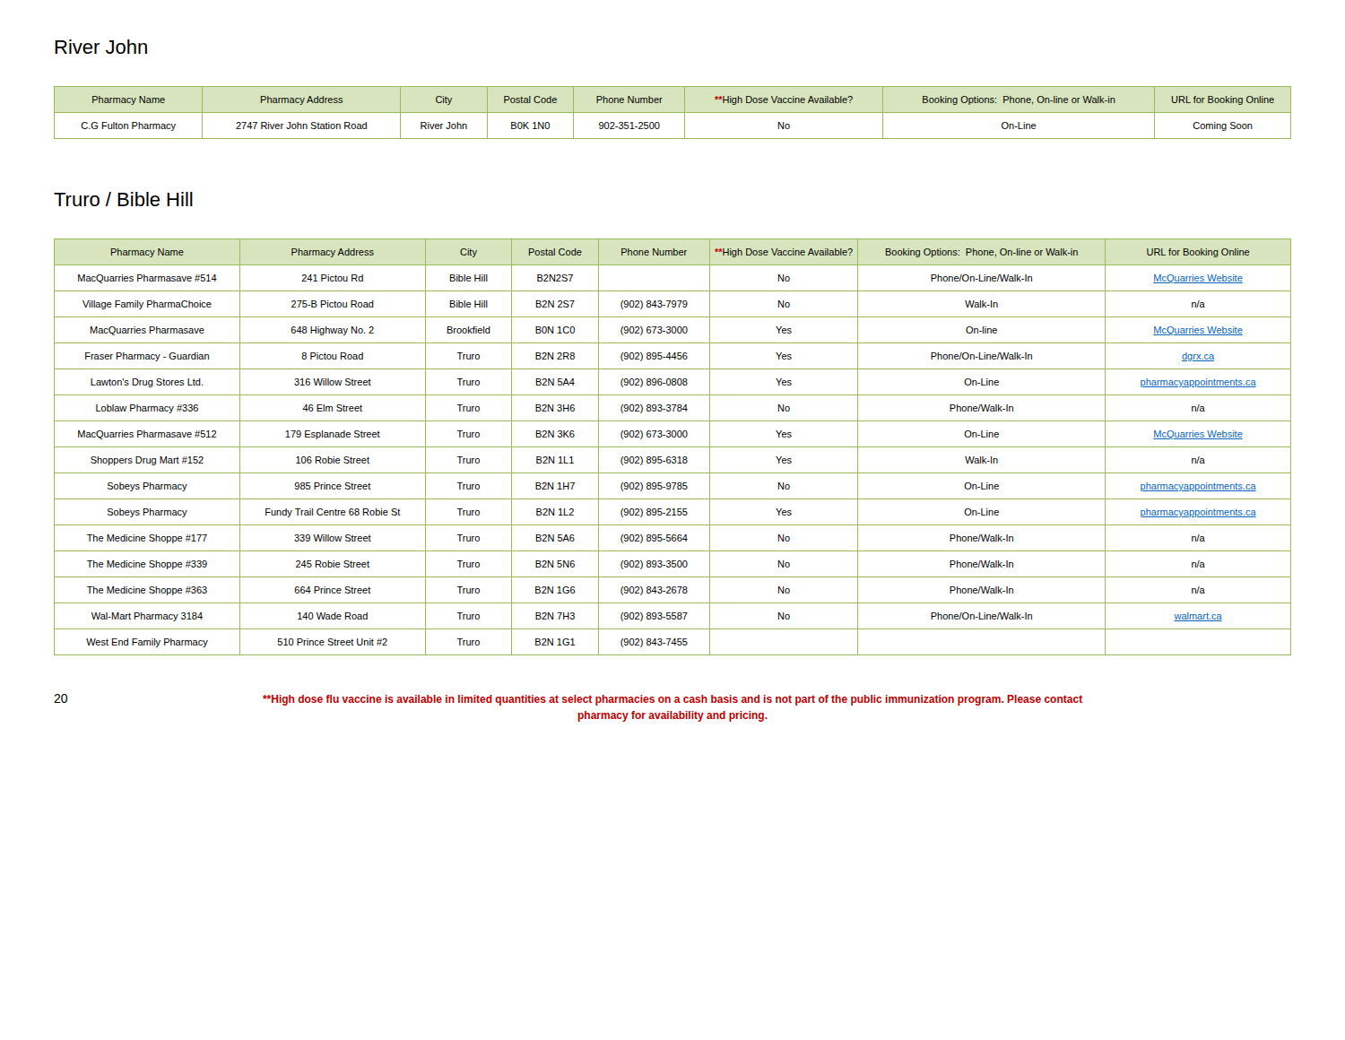River John
| Pharmacy Name | Pharmacy Address | City | Postal Code | Phone Number | ** High Dose Vaccine Available? | Booking Options: Phone, On-line or Walk-in | URL for Booking Online |
| --- | --- | --- | --- | --- | --- | --- | --- |
| C.G Fulton Pharmacy | 2747 River John Station Road | River John | B0K 1N0 | 902-351-2500 | No | On-Line | Coming Soon |
Truro / Bible Hill
| Pharmacy Name | Pharmacy Address | City | Postal Code | Phone Number | ** High Dose Vaccine Available? | Booking Options: Phone, On-line or Walk-in | URL for Booking Online |
| --- | --- | --- | --- | --- | --- | --- | --- |
| MacQuarries Pharmasave #514 | 241 Pictou Rd | Bible Hill | B2N2S7 | | No | Phone/On-Line/Walk-In | McQuarries Website |
| Village Family PharmaChoice | 275-B Pictou Road | Bible Hill | B2N 2S7 | (902) 843-7979 | No | Walk-In | n/a |
| MacQuarries Pharmasave | 648 Highway No. 2 | Brookfield | B0N 1C0 | (902) 673-3000 | Yes | On-line | McQuarries Website |
| Fraser Pharmacy - Guardian | 8 Pictou Road | Truro | B2N 2R8 | (902) 895-4456 | Yes | Phone/On-Line/Walk-In | dgrx.ca |
| Lawton's Drug Stores Ltd. | 316 Willow Street | Truro | B2N 5A4 | (902) 896-0808 | Yes | On-Line | pharmacyappointments.ca |
| Loblaw Pharmacy #336 | 46 Elm Street | Truro | B2N 3H6 | (902) 893-3784 | No | Phone/Walk-In | n/a |
| MacQuarries Pharmasave #512 | 179 Esplanade Street | Truro | B2N 3K6 | (902) 673-3000 | Yes | On-Line | McQuarries Website |
| Shoppers Drug Mart #152 | 106 Robie Street | Truro | B2N 1L1 | (902) 895-6318 | Yes | Walk-In | n/a |
| Sobeys Pharmacy | 985 Prince Street | Truro | B2N 1H7 | (902) 895-9785 | No | On-Line | pharmacyappointments.ca |
| Sobeys Pharmacy | Fundy Trail Centre 68 Robie St | Truro | B2N 1L2 | (902) 895-2155 | Yes | On-Line | pharmacyappointments.ca |
| The Medicine Shoppe #177 | 339 Willow Street | Truro | B2N 5A6 | (902) 895-5664 | No | Phone/Walk-In | n/a |
| The Medicine Shoppe #339 | 245 Robie Street | Truro | B2N 5N6 | (902) 893-3500 | No | Phone/Walk-In | n/a |
| The Medicine Shoppe #363 | 664 Prince Street | Truro | B2N 1G6 | (902) 843-2678 | No | Phone/Walk-In | n/a |
| Wal-Mart Pharmacy 3184 | 140 Wade Road | Truro | B2N 7H3 | (902) 893-5587 | No | Phone/On-Line/Walk-In | walmart.ca |
| West End Family Pharmacy | 510 Prince Street Unit #2 | Truro | B2N 1G1 | (902) 843-7455 | | | |
20
**High dose flu vaccine is available in limited quantities at select pharmacies on a cash basis and is not part of the public immunization program. Please contact pharmacy for availability and pricing.